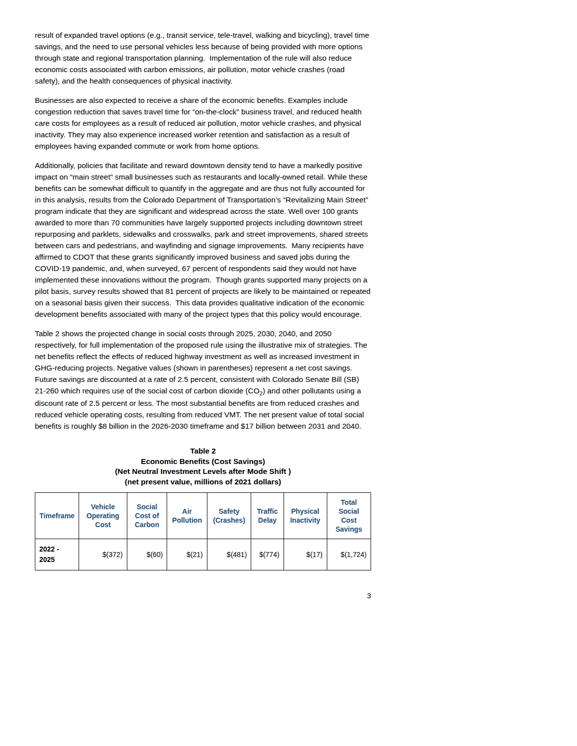result of expanded travel options (e.g., transit service, tele-travel, walking and bicycling), travel time savings, and the need to use personal vehicles less because of being provided with more options through state and regional transportation planning. Implementation of the rule will also reduce economic costs associated with carbon emissions, air pollution, motor vehicle crashes (road safety), and the health consequences of physical inactivity.
Businesses are also expected to receive a share of the economic benefits. Examples include congestion reduction that saves travel time for “on-the-clock” business travel, and reduced health care costs for employees as a result of reduced air pollution, motor vehicle crashes, and physical inactivity. They may also experience increased worker retention and satisfaction as a result of employees having expanded commute or work from home options.
Additionally, policies that facilitate and reward downtown density tend to have a markedly positive impact on “main street” small businesses such as restaurants and locally-owned retail. While these benefits can be somewhat difficult to quantify in the aggregate and are thus not fully accounted for in this analysis, results from the Colorado Department of Transportation’s “Revitalizing Main Street” program indicate that they are significant and widespread across the state. Well over 100 grants awarded to more than 70 communities have largely supported projects including downtown street repurposing and parklets, sidewalks and crosswalks, park and street improvements, shared streets between cars and pedestrians, and wayfinding and signage improvements. Many recipients have affirmed to CDOT that these grants significantly improved business and saved jobs during the COVID-19 pandemic, and, when surveyed, 67 percent of respondents said they would not have implemented these innovations without the program. Though grants supported many projects on a pilot basis, survey results showed that 81 percent of projects are likely to be maintained or repeated on a seasonal basis given their success. This data provides qualitative indication of the economic development benefits associated with many of the project types that this policy would encourage.
Table 2 shows the projected change in social costs through 2025, 2030, 2040, and 2050 respectively, for full implementation of the proposed rule using the illustrative mix of strategies. The net benefits reflect the effects of reduced highway investment as well as increased investment in GHG-reducing projects. Negative values (shown in parentheses) represent a net cost savings. Future savings are discounted at a rate of 2.5 percent, consistent with Colorado Senate Bill (SB) 21-260 which requires use of the social cost of carbon dioxide (CO2) and other pollutants using a discount rate of 2.5 percent or less. The most substantial benefits are from reduced crashes and reduced vehicle operating costs, resulting from reduced VMT. The net present value of total social benefits is roughly $8 billion in the 2026-2030 timeframe and $17 billion between 2031 and 2040.
Table 2
Economic Benefits (Cost Savings)
(Net Neutral Investment Levels after Mode Shift )
(net present value, millions of 2021 dollars)
| Timeframe | Vehicle Operating Cost | Social Cost of Carbon | Air Pollution | Safety (Crashes) | Traffic Delay | Physical Inactivity | Total Social Cost Savings |
| --- | --- | --- | --- | --- | --- | --- | --- |
| 2022 - 2025 | $(372) | $(60) | $(21) | $(481) | $(774) | $(17) | $(1,724) |
3